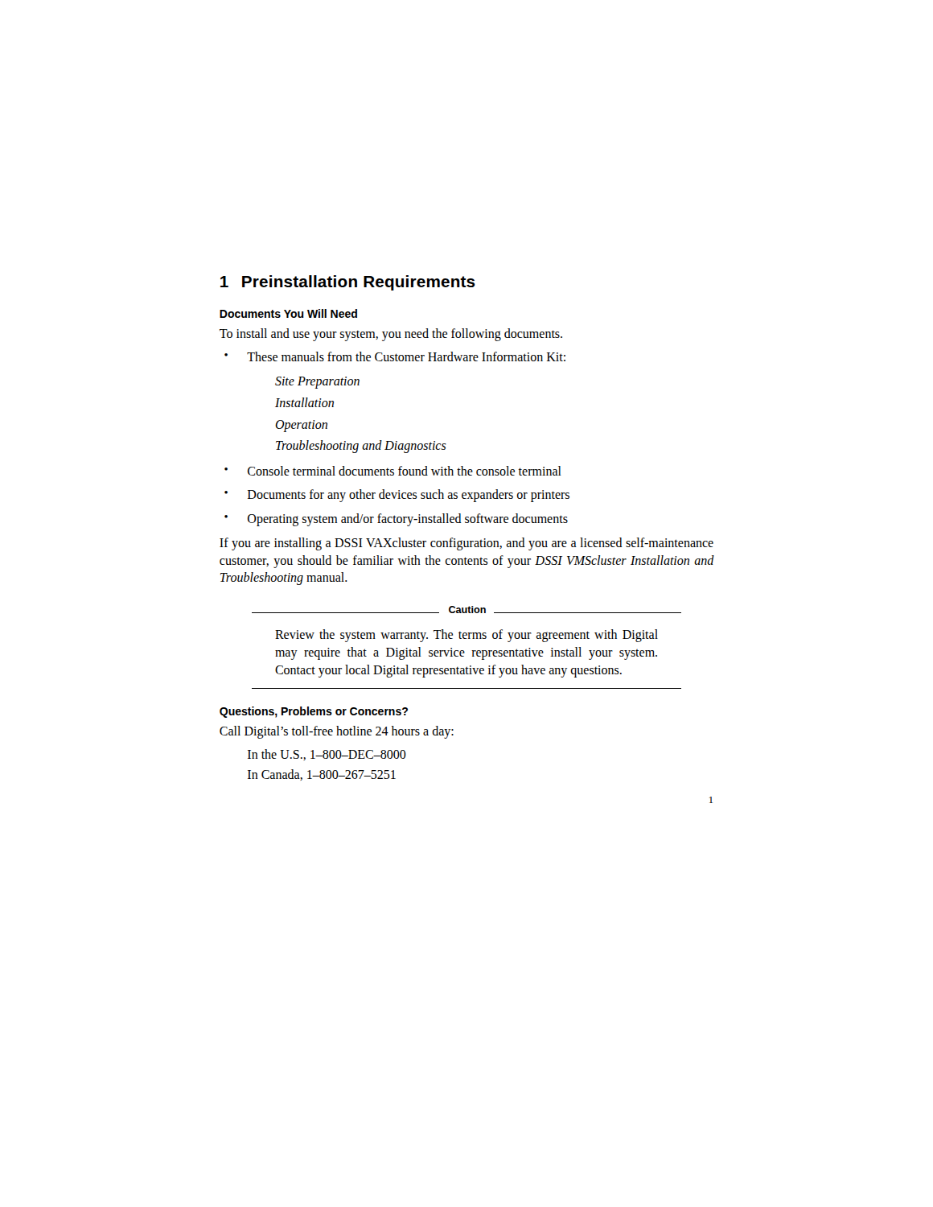1 Preinstallation Requirements
Documents You Will Need
To install and use your system, you need the following documents.
These manuals from the Customer Hardware Information Kit:
Site Preparation
Installation
Operation
Troubleshooting and Diagnostics
Console terminal documents found with the console terminal
Documents for any other devices such as expanders or printers
Operating system and/or factory-installed software documents
If you are installing a DSSI VAXcluster configuration, and you are a licensed self-maintenance customer, you should be familiar with the contents of your DSSI VMScluster Installation and Troubleshooting manual.
Caution
Review the system warranty. The terms of your agreement with Digital may require that a Digital service representative install your system. Contact your local Digital representative if you have any questions.
Questions, Problems or Concerns?
Call Digital’s toll-free hotline 24 hours a day:
In the U.S., 1–800–DEC–8000
In Canada, 1–800–267–5251
1